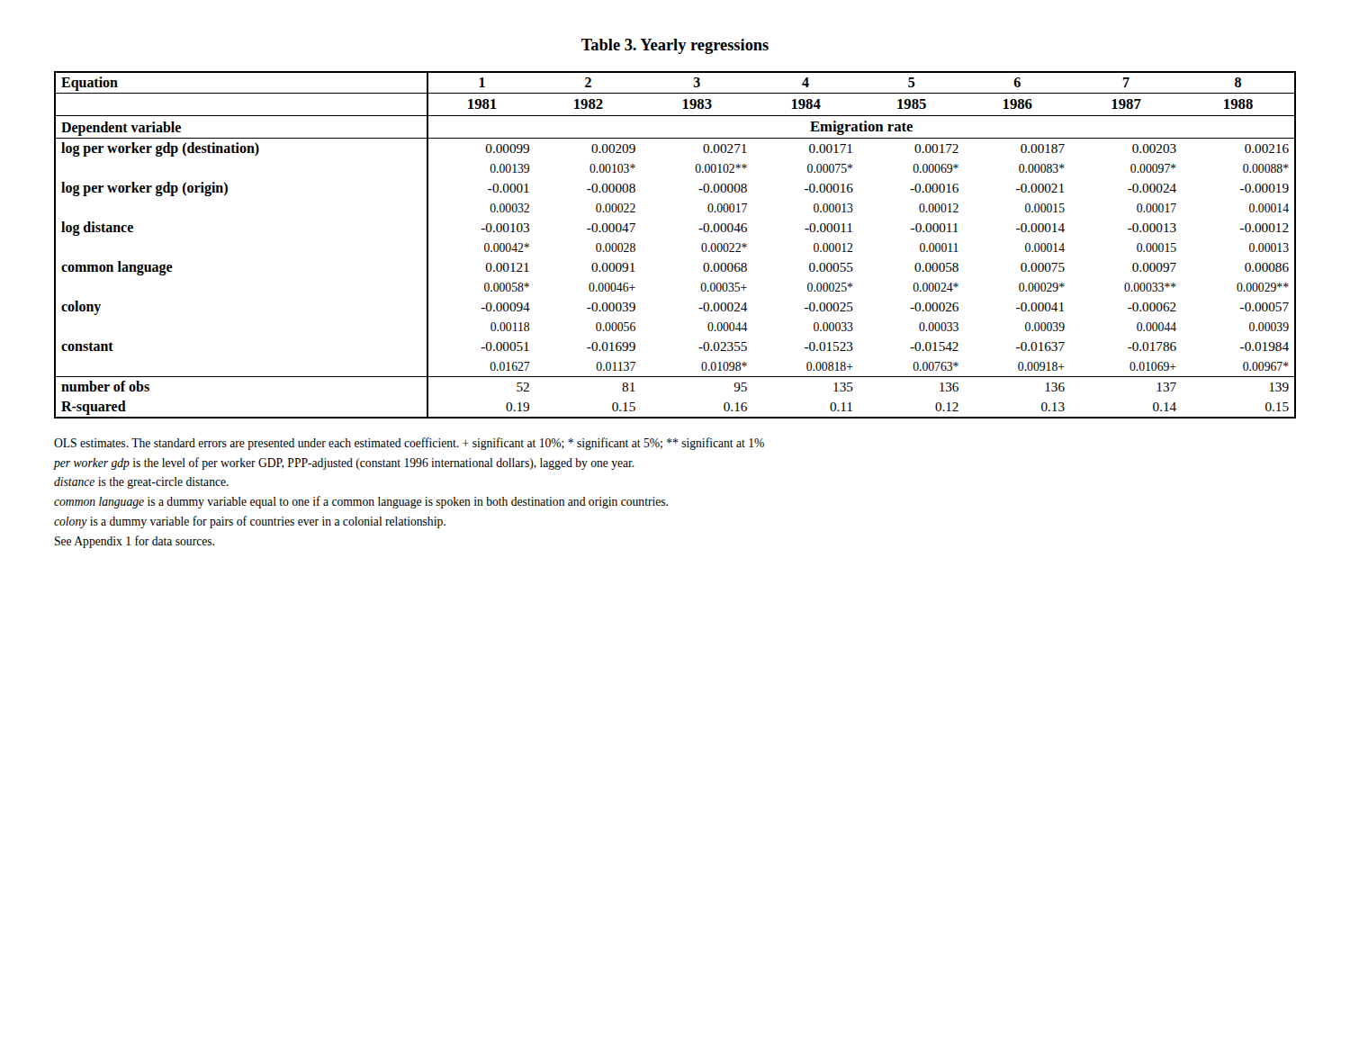Table 3. Yearly regressions
| Equation | 1 | 2 | 3 | 4 | 5 | 6 | 7 | 8 |
| | 1981 | 1982 | 1983 | 1984 | 1985 | 1986 | 1987 | 1988 |
| Dependent variable | Emigration rate |
| log per worker gdp (destination) | 0.00099 | 0.00209 | 0.00271 | 0.00171 | 0.00172 | 0.00187 | 0.00203 | 0.00216 |
| | 0.00139 | 0.00103* | 0.00102** | 0.00075* | 0.00069* | 0.00083* | 0.00097* | 0.00088* |
| log per worker gdp (origin) | -0.0001 | -0.00008 | -0.00008 | -0.00016 | -0.00016 | -0.00021 | -0.00024 | -0.00019 |
| | 0.00032 | 0.00022 | 0.00017 | 0.00013 | 0.00012 | 0.00015 | 0.00017 | 0.00014 |
| log distance | -0.00103 | -0.00047 | -0.00046 | -0.00011 | -0.00011 | -0.00014 | -0.00013 | -0.00012 |
| | 0.00042* | 0.00028 | 0.00022* | 0.00012 | 0.00011 | 0.00014 | 0.00015 | 0.00013 |
| common language | 0.00121 | 0.00091 | 0.00068 | 0.00055 | 0.00058 | 0.00075 | 0.00097 | 0.00086 |
| | 0.00058* | 0.00046+ | 0.00035+ | 0.00025* | 0.00024* | 0.00029* | 0.00033** | 0.00029** |
| colony | -0.00094 | -0.00039 | -0.00024 | -0.00025 | -0.00026 | -0.00041 | -0.00062 | -0.00057 |
| | 0.00118 | 0.00056 | 0.00044 | 0.00033 | 0.00033 | 0.00039 | 0.00044 | 0.00039 |
| constant | -0.00051 | -0.01699 | -0.02355 | -0.01523 | -0.01542 | -0.01637 | -0.01786 | -0.01984 |
| | 0.01627 | 0.01137 | 0.01098* | 0.00818+ | 0.00763* | 0.00918+ | 0.01069+ | 0.00967* |
| number of obs | 52 | 81 | 95 | 135 | 136 | 136 | 137 | 139 |
| R-squared | 0.19 | 0.15 | 0.16 | 0.11 | 0.12 | 0.13 | 0.14 | 0.15 |
OLS estimates. The standard errors are presented under each estimated coefficient. + significant at 10%; * significant at 5%; ** significant at 1%
per worker gdp is the level of per worker GDP, PPP-adjusted (constant 1996 international dollars), lagged by one year.
distance is the great-circle distance.
common language is a dummy variable equal to one if a common language is spoken in both destination and origin countries.
colony is a dummy variable for pairs of countries ever in a colonial relationship.
See Appendix 1 for data sources.